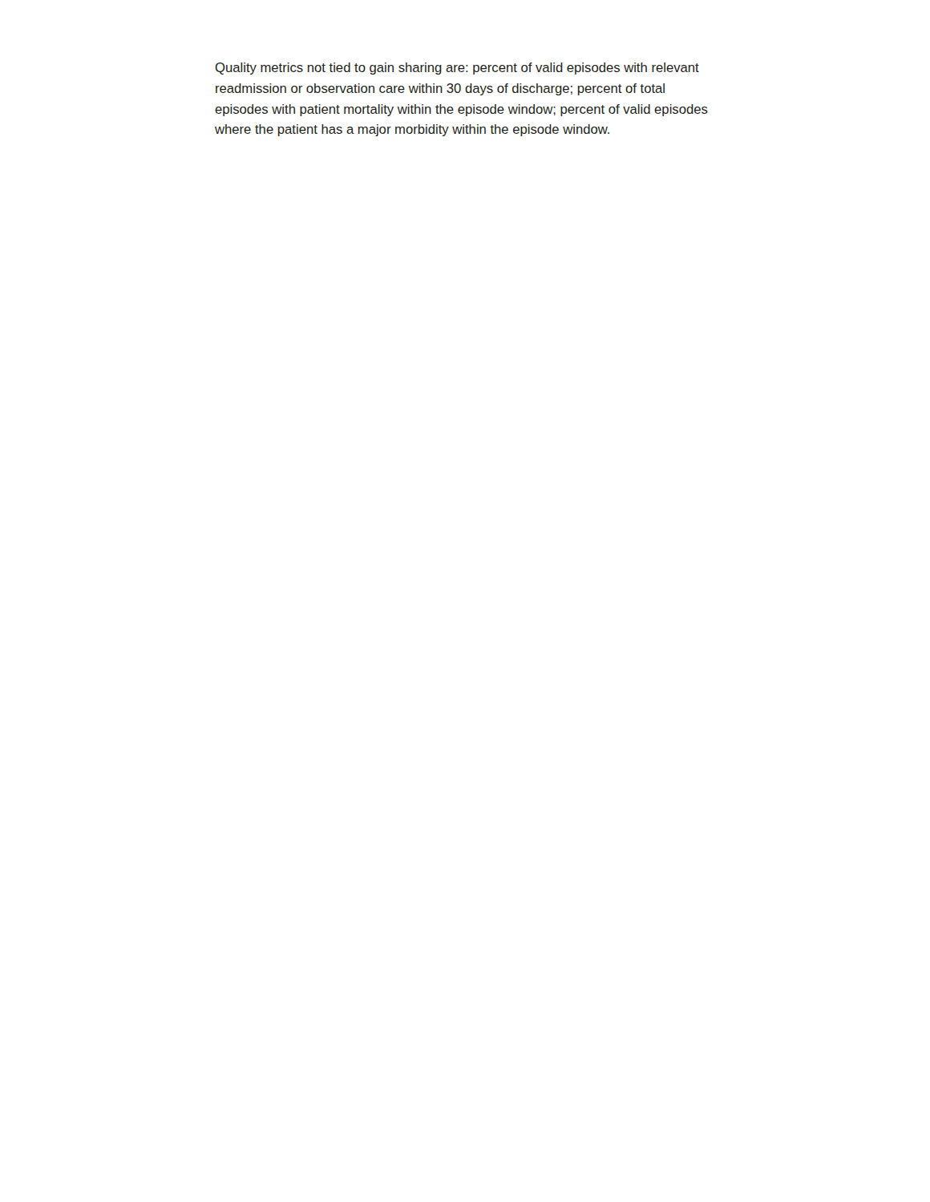Quality metrics not tied to gain sharing are: percent of valid episodes with relevant readmission or observation care within 30 days of discharge; percent of total episodes with patient mortality within the episode window; percent of valid episodes where the patient has a major morbidity within the episode window.